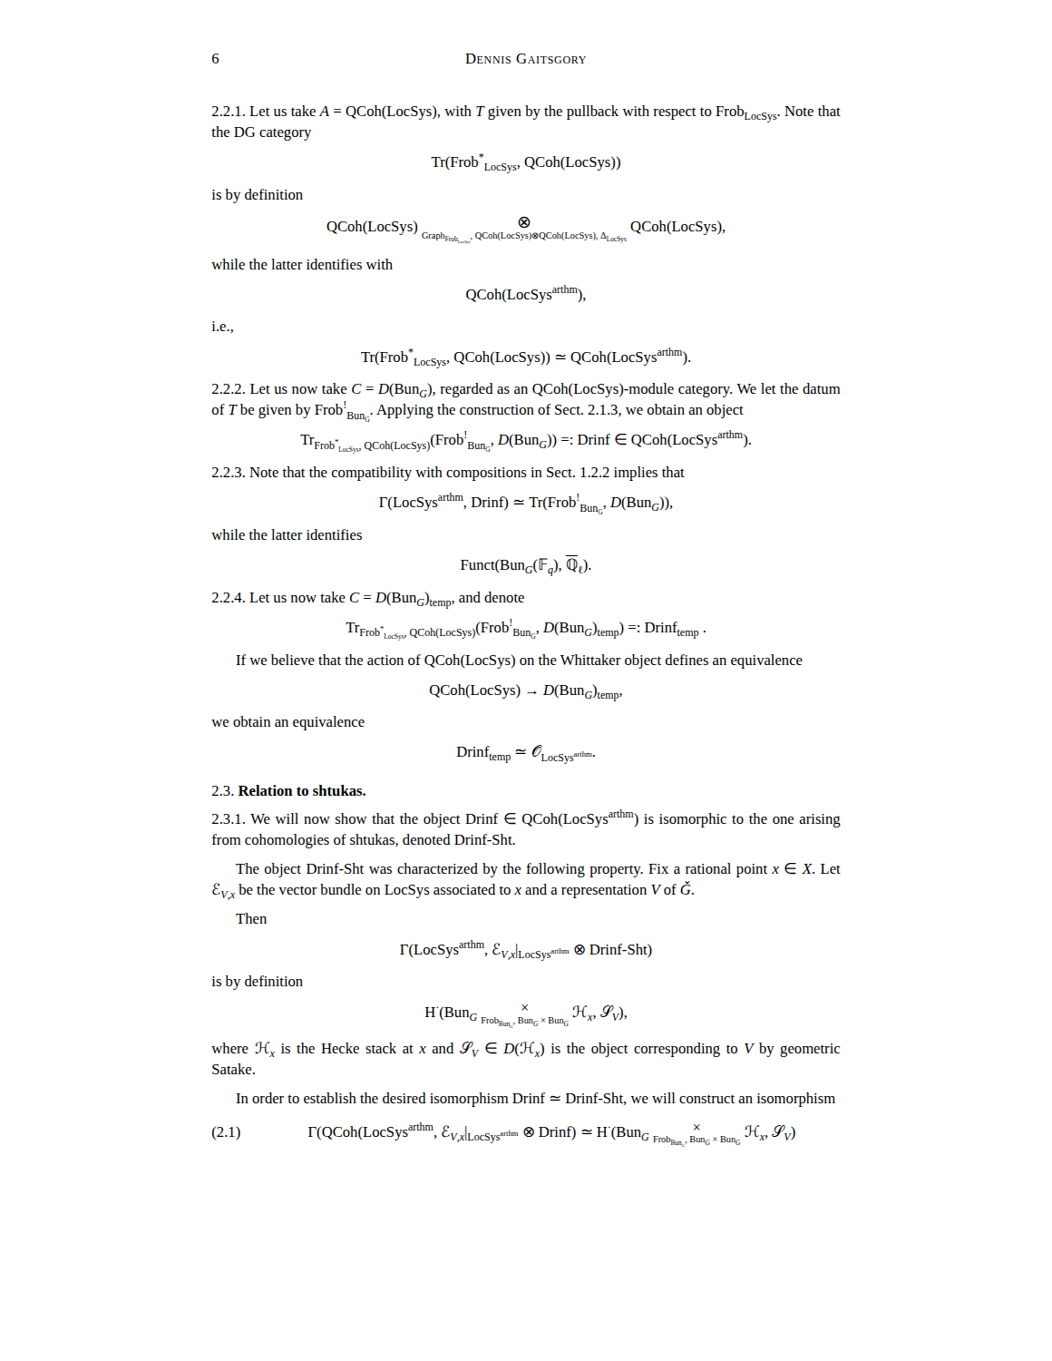6 Dennis Gaitsgory
2.2.1. Let us take A = QCoh(LocSys), with T given by the pullback with respect to FrobLocSys. Note that the DG category
Tr(Frob*LocSys, QCoh(LocSys))
is by definition
QCoh(LocSys) ⊗GraphFrobLocSys, QCoh(LocSys)⊗QCoh(LocSys), ΔLocSys QCoh(LocSys),
while the latter identifies with
QCoh(LocSysarthm),
i.e.,
Tr(Frob*LocSys, QCoh(LocSys)) ≃ QCoh(LocSysarthm).
2.2.2. Let us now take C = D(BunG), regarded as an QCoh(LocSys)-module category. We let the datum of T be given by Frob!BunG. Applying the construction of Sect. 2.1.3, we obtain an object
TrFrob*LocSys, QCoh(LocSys)(Frob!BunG, D(BunG)) =: Drinf ∈ QCoh(LocSysarthm).
2.2.3. Note that the compatibility with compositions in Sect. 1.2.2 implies that
Γ(LocSysarthm, Drinf) ≃ Tr(Frob!BunG, D(BunG)),
while the latter identifies
Funct(BunG(𝔽q), ℚℓ).
2.2.4. Let us now take C = D(BunG)temp, and denote
TrFrob*LocSys, QCoh(LocSys)(Frob!BunG, D(BunG)temp) =: Drinftemp .
If we believe that the action of QCoh(LocSys) on the Whittaker object defines an equivalence
QCoh(LocSys) → D(BunG)temp,
we obtain an equivalence
Drinftemp ≃ 𝒪LocSysarthm.
2.3. Relation to shtukas.
2.3.1. We will now show that the object Drinf ∈ QCoh(LocSysarthm) is isomorphic to the one arising from cohomologies of shtukas, denoted Drinf-Sht.
The object Drinf-Sht was characterized by the following property. Fix a rational point x ∈ X. Let ℰV,x be the vector bundle on LocSys associated to x and a representation V of Ǧ.
Then
Γ(LocSysarthm, ℰV,x|LocSysarthm ⊗ Drinf-Sht)
is by definition
H·(BunG ×FrobBunG, BunG × BunG ℋx, 𝒮V),
where ℋx is the Hecke stack at x and 𝒮V ∈ D(ℋx) is the object corresponding to V by geometric Satake.
In order to establish the desired isomorphism Drinf ≃ Drinf-Sht, we will construct an isomorphism
(2.1) Γ(QCoh(LocSysarthm, ℰV,x|LocSysarthm ⊗ Drinf) ≃ H·(BunG ×FrobBunG, BunG × BunG ℋx, 𝒮V)